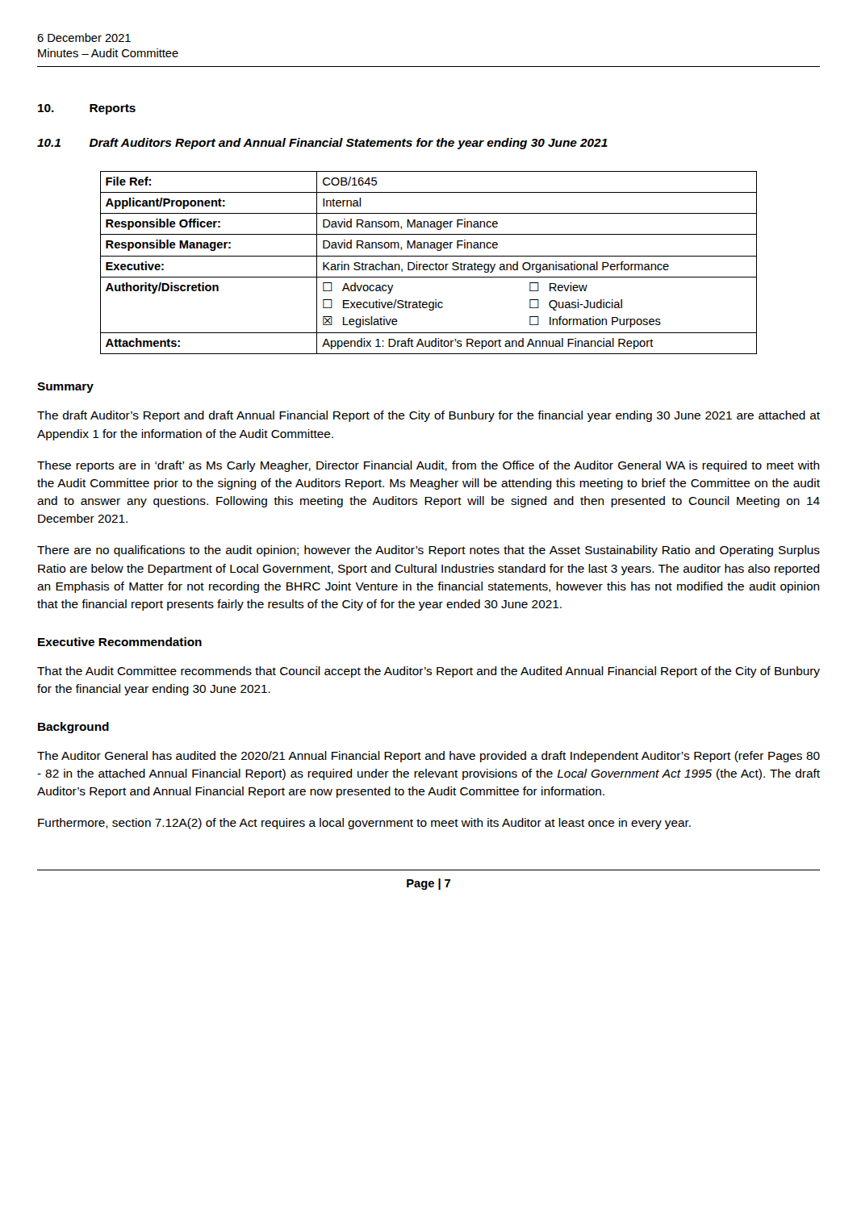6 December 2021
Minutes – Audit Committee
10. Reports
10.1 Draft Auditors Report and Annual Financial Statements for the year ending 30 June 2021
| File Ref: | COB/1645 |
| Applicant/Proponent: | Internal |
| Responsible Officer: | David Ransom, Manager Finance |
| Responsible Manager: | David Ransom, Manager Finance |
| Executive: | Karin Strachan, Director Strategy and Organisational Performance |
| Authority/Discretion | / ☐ / Advocacy / ☐ / Review / / ☐ / Executive/Strategic / ☐ / Quasi-Judicial / / ☒ / Legislative / ☐ / Information Purposes / |
| Attachments: | Appendix 1: Draft Auditor’s Report and Annual Financial Report |
Summary
The draft Auditor’s Report and draft Annual Financial Report of the City of Bunbury for the financial year ending 30 June 2021 are attached at Appendix 1 for the information of the Audit Committee.
These reports are in ‘draft’ as Ms Carly Meagher, Director Financial Audit, from the Office of the Auditor General WA is required to meet with the Audit Committee prior to the signing of the Auditors Report. Ms Meagher will be attending this meeting to brief the Committee on the audit and to answer any questions. Following this meeting the Auditors Report will be signed and then presented to Council Meeting on 14 December 2021.
There are no qualifications to the audit opinion; however the Auditor’s Report notes that the Asset Sustainability Ratio and Operating Surplus Ratio are below the Department of Local Government, Sport and Cultural Industries standard for the last 3 years. The auditor has also reported an Emphasis of Matter for not recording the BHRC Joint Venture in the financial statements, however this has not modified the audit opinion that the financial report presents fairly the results of the City of for the year ended 30 June 2021.
Executive Recommendation
That the Audit Committee recommends that Council accept the Auditor’s Report and the Audited Annual Financial Report of the City of Bunbury for the financial year ending 30 June 2021.
Background
The Auditor General has audited the 2020/21 Annual Financial Report and have provided a draft Independent Auditor’s Report (refer Pages 80 - 82 in the attached Annual Financial Report) as required under the relevant provisions of the Local Government Act 1995 (the Act). The draft Auditor’s Report and Annual Financial Report are now presented to the Audit Committee for information.
Furthermore, section 7.12A(2) of the Act requires a local government to meet with its Auditor at least once in every year.
Page | 7